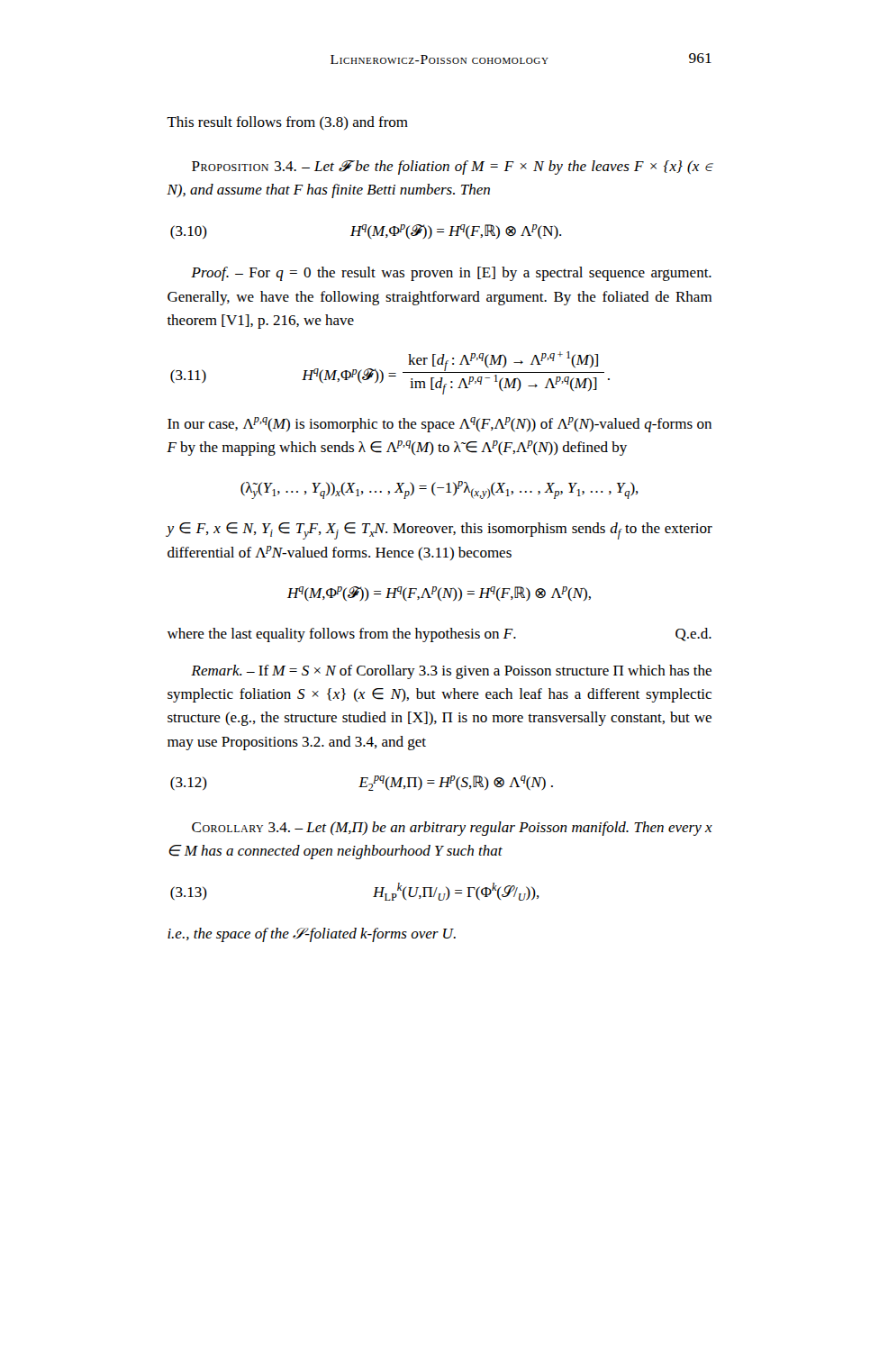Lichnerowicz-Poisson cohomology 961
This result follows from (3.8) and from
Proposition 3.4. – Let 𝓕 be the foliation of M = F × N by the leaves F × {x} (x ∈ N), and assume that F has finite Betti numbers. Then
(3.10) Hq(M,Φp(𝓕)) = Hq(F,ℝ) ⊗ Λp(N).
Proof. – For q = 0 the result was proven in [E] by a spectral sequence argument. Generally, we have the following straightforward argument. By the foliated de Rham theorem [V1], p. 216, we have
(3.11) Hq(M,Φp(𝓕)) = ker [df : Λp,q(M) → Λp,q + 1(M)] im [df : Λp,q − 1(M) → Λp,q(M)].
In our case, Λp,q(M) is isomorphic to the space Λq(F,Λp(N)) of Λp(N)-valued q-forms on F by the mapping which sends λ ∈ Λp,q(M) to λ̃ ∈ Λp(F,Λp(N)) defined by
(λ̃y(Y1, … , Yq))x(X1, … , Xp) = (−1)pλ(x,y)(X1, … , Xp, Y1, … , Yq),
y ∈ F, x ∈ N, Yi ∈ TyF, Xj ∈ TxN. Moreover, this isomorphism sends df to the exterior differential of ΛpN-valued forms. Hence (3.11) becomes
Hq(M,Φp(𝓕)) = Hq(F,Λp(N)) = Hq(F,ℝ) ⊗ Λp(N),
where the last equality follows from the hypothesis on F. Q.e.d.
Remark. – If M = S × N of Corollary 3.3 is given a Poisson structure Π which has the symplectic foliation S × {x} (x ∈ N), but where each leaf has a different symplectic structure (e.g., the structure studied in [X]), Π is no more transversally constant, but we may use Propositions 3.2. and 3.4, and get
(3.12) E2pq(M,Π) = Hp(S,ℝ) ⊗ Λq(N) .
Corollary 3.4. – Let (M,Π) be an arbitrary regular Poisson manifold. Then every x ∈ M has a connected open neighbourhood Y such that
(3.13) HLPk(U,Π/U) = Γ(Φk(𝒮/U)),
i.e., the space of the 𝒮-foliated k-forms over U.